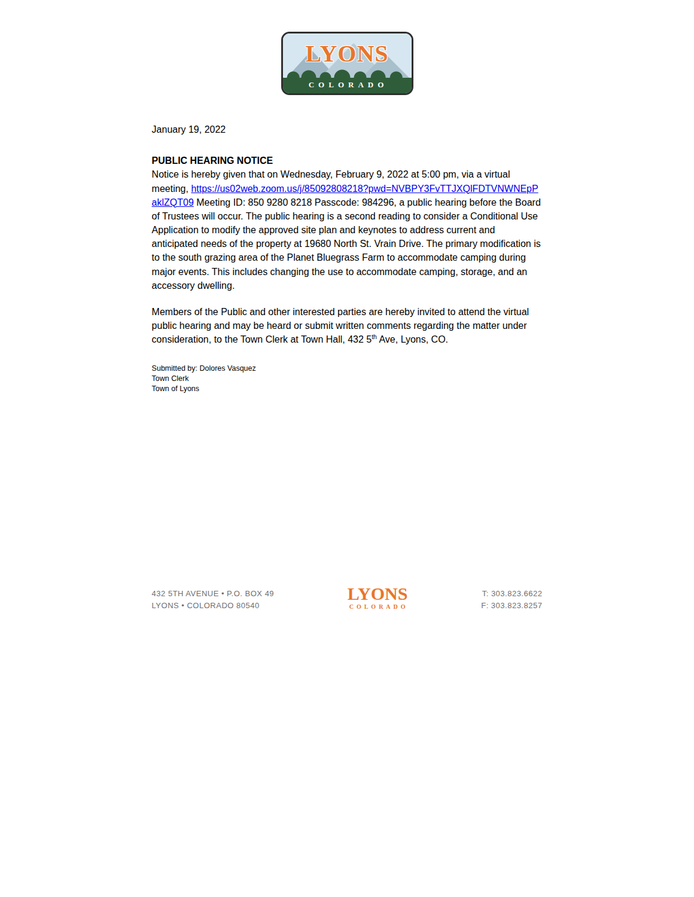LYONS
COLORADO
January 19, 2022
PUBLIC HEARING NOTICE
Notice is hereby given that on Wednesday, February 9, 2022 at 5:00 pm, via a virtual meeting, https://us02web.zoom.us/j/85092808218?pwd=NVBPY3FvTTJXQlFDTVNWNEpPaklZQT09 Meeting ID: 850 9280 8218 Passcode: 984296, a public hearing before the Board of Trustees will occur. The public hearing is a second reading to consider a Conditional Use Application to modify the approved site plan and keynotes to address current and anticipated needs of the property at 19680 North St. Vrain Drive. The primary modification is to the south grazing area of the Planet Bluegrass Farm to accommodate camping during major events. This includes changing the use to accommodate camping, storage, and an accessory dwelling.
Members of the Public and other interested parties are hereby invited to attend the virtual public hearing and may be heard or submit written comments regarding the matter under consideration, to the Town Clerk at Town Hall, 432 5th Ave, Lyons, CO.
Submitted by: Dolores Vasquez
Town Clerk
Town of Lyons
432 5TH AVENUE • P.O. BOX 49
LYONS • COLORADO 80540
LYONS
COLORADO
T: 303.823.6622
F: 303.823.8257